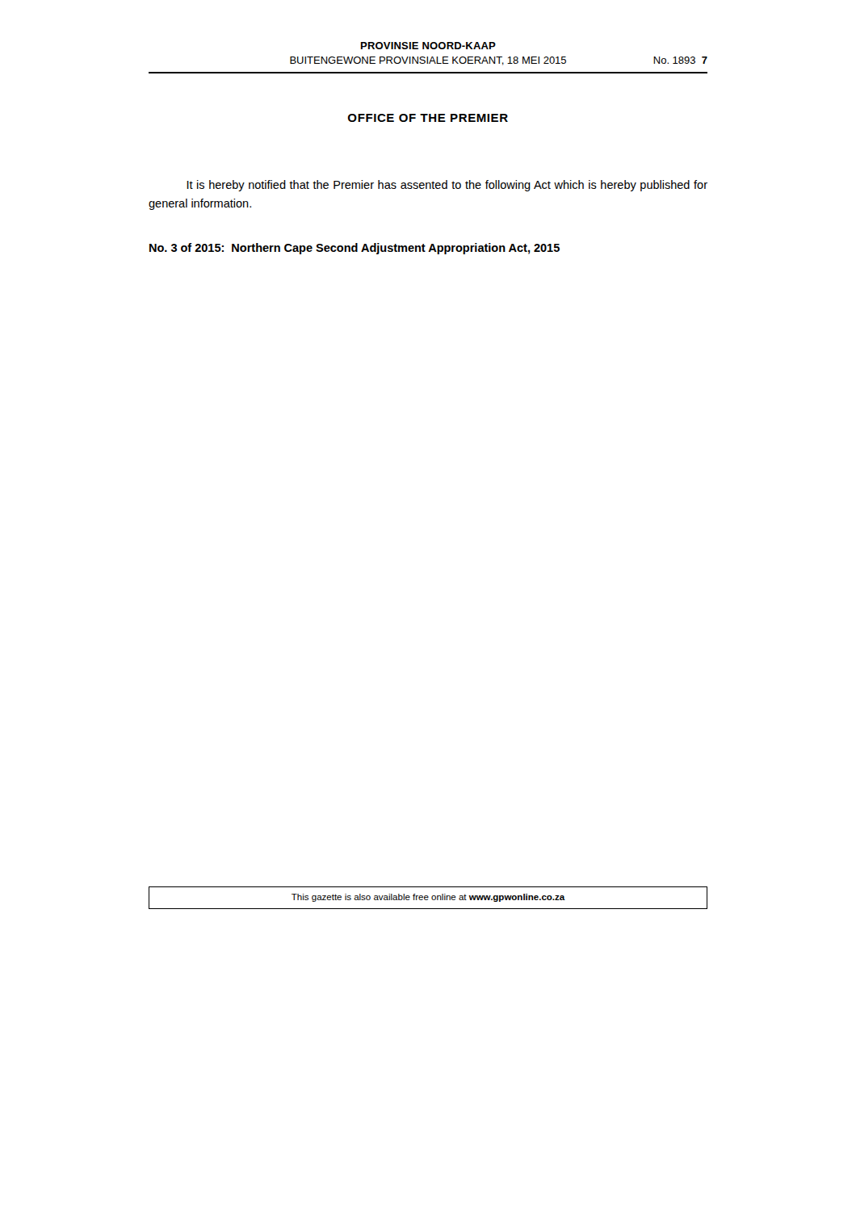PROVINSIE NOORD-KAAP
BUITENGEWONE PROVINSIALE KOERANT, 18 MEI 2015 No. 1893 7
OFFICE OF THE PREMIER
It is hereby notified that the Premier has assented to the following Act which is hereby published for general information.
No. 3 of 2015: Northern Cape Second Adjustment Appropriation Act, 2015
This gazette is also available free online at www.gpwonline.co.za